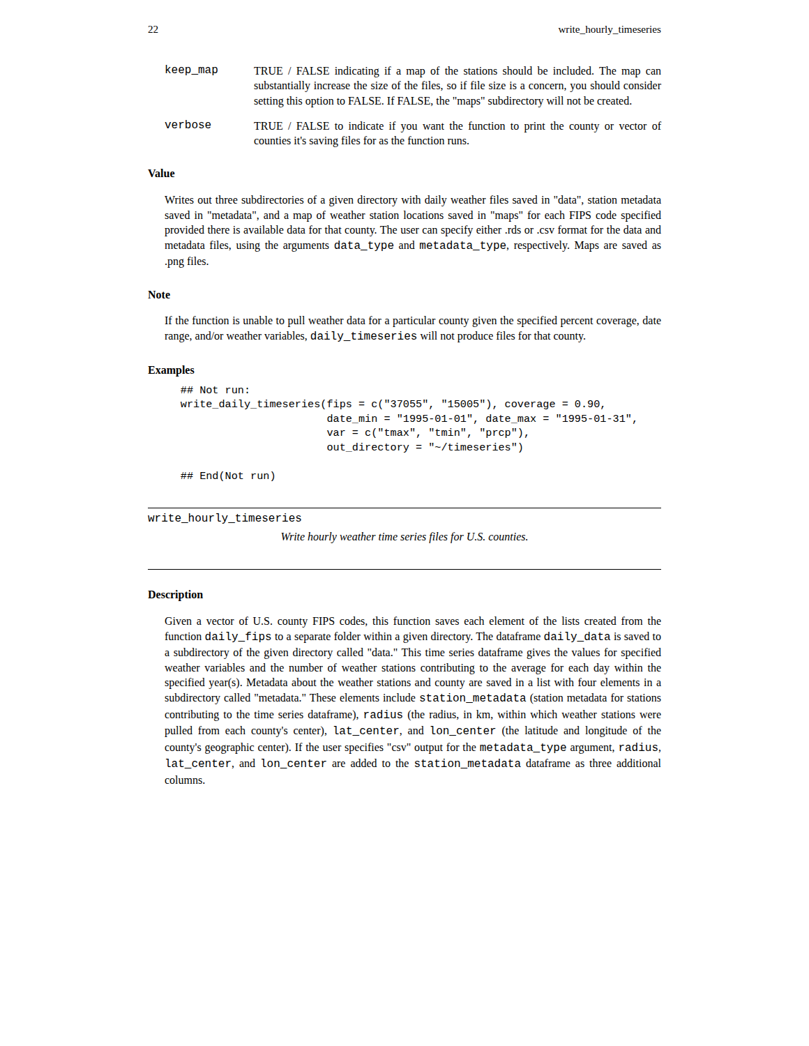22 write_hourly_timeseries
keep_map
TRUE / FALSE indicating if a map of the stations should be included. The map can substantially increase the size of the files, so if file size is a concern, you should consider setting this option to FALSE. If FALSE, the "maps" subdirectory will not be created.
verbose
TRUE / FALSE to indicate if you want the function to print the county or vector of counties it's saving files for as the function runs.
Value
Writes out three subdirectories of a given directory with daily weather files saved in "data", station metadata saved in "metadata", and a map of weather station locations saved in "maps" for each FIPS code specified provided there is available data for that county. The user can specify either .rds or .csv format for the data and metadata files, using the arguments data_type and metadata_type, respectively. Maps are saved as .png files.
Note
If the function is unable to pull weather data for a particular county given the specified percent coverage, date range, and/or weather variables, daily_timeseries will not produce files for that county.
Examples
## Not run:
write_daily_timeseries(fips = c("37055", "15005"), coverage = 0.90,
                       date_min = "1995-01-01", date_max = "1995-01-31",
                       var = c("tmax", "tmin", "prcp"),
                       out_directory = "~/timeseries")

## End(Not run)
write_hourly_timeseries
Write hourly weather time series files for U.S. counties.
Description
Given a vector of U.S. county FIPS codes, this function saves each element of the lists created from the function daily_fips to a separate folder within a given directory. The dataframe daily_data is saved to a subdirectory of the given directory called "data." This time series dataframe gives the values for specified weather variables and the number of weather stations contributing to the average for each day within the specified year(s). Metadata about the weather stations and county are saved in a list with four elements in a subdirectory called "metadata." These elements include station_metadata (station metadata for stations contributing to the time series dataframe), radius (the radius, in km, within which weather stations were pulled from each county's center), lat_center, and lon_center (the latitude and longitude of the county's geographic center). If the user specifies "csv" output for the metadata_type argument, radius, lat_center, and lon_center are added to the station_metadata dataframe as three additional columns.